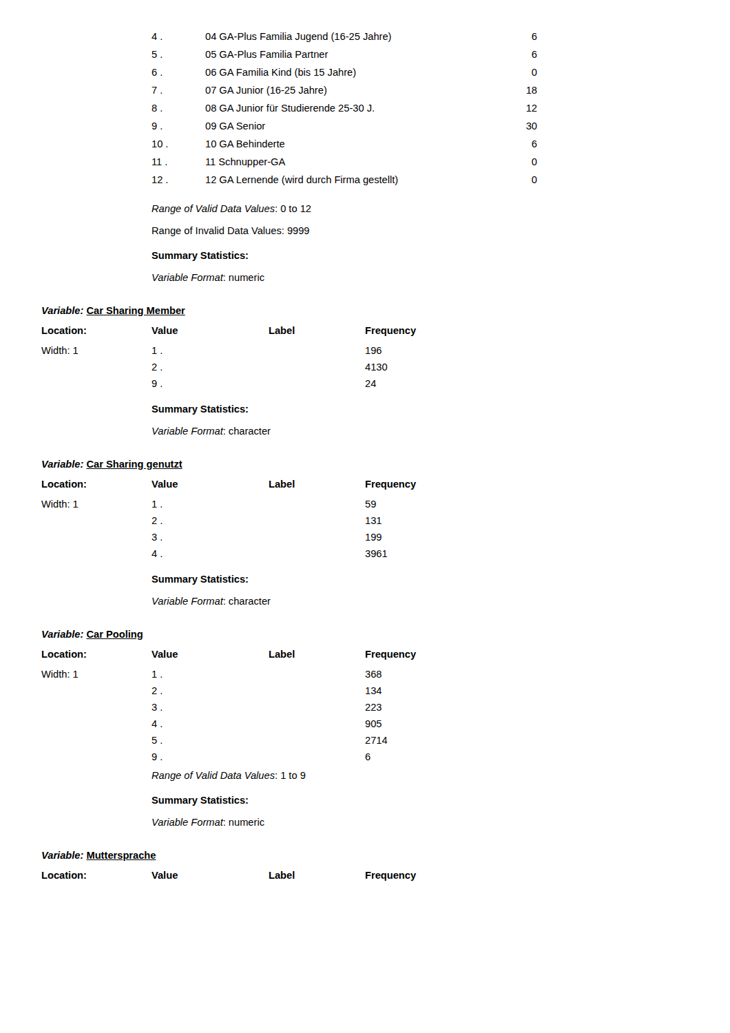| 4 . | 04 GA-Plus Familia Jugend (16-25 Jahre) | 6 |
| 5 . | 05 GA-Plus Familia Partner | 6 |
| 6 . | 06 GA Familia Kind (bis 15 Jahre) | 0 |
| 7 . | 07 GA Junior (16-25 Jahre) | 18 |
| 8 . | 08 GA Junior für Studierende 25-30 J. | 12 |
| 9 . | 09 GA Senior | 30 |
| 10 . | 10 GA Behinderte | 6 |
| 11 . | 11 Schnupper-GA | 0 |
| 12 . | 12 GA Lernende (wird durch Firma gestellt) | 0 |
Range of Valid Data Values: 0 to 12
Range of Invalid Data Values: 9999
Summary Statistics:
Variable Format: numeric
Variable: Car Sharing Member
| Location: | Value | Label | Frequency |
| Width: 1 | 1 . | | 196 |
| | 2 . | | 4130 |
| | 9 . | | 24 |
Summary Statistics:
Variable Format: character
Variable: Car Sharing genutzt
| Location: | Value | Label | Frequency |
| Width: 1 | 1 . | | 59 |
| | 2 . | | 131 |
| | 3 . | | 199 |
| | 4 . | | 3961 |
Summary Statistics:
Variable Format: character
Variable: Car Pooling
| Location: | Value | Label | Frequency |
| Width: 1 | 1 . | | 368 |
| | 2 . | | 134 |
| | 3 . | | 223 |
| | 4 . | | 905 |
| | 5 . | | 2714 |
| | 9 . | | 6 |
Range of Valid Data Values: 1 to 9
Summary Statistics:
Variable Format: numeric
Variable: Muttersprache
| Location: | Value | Label | Frequency |